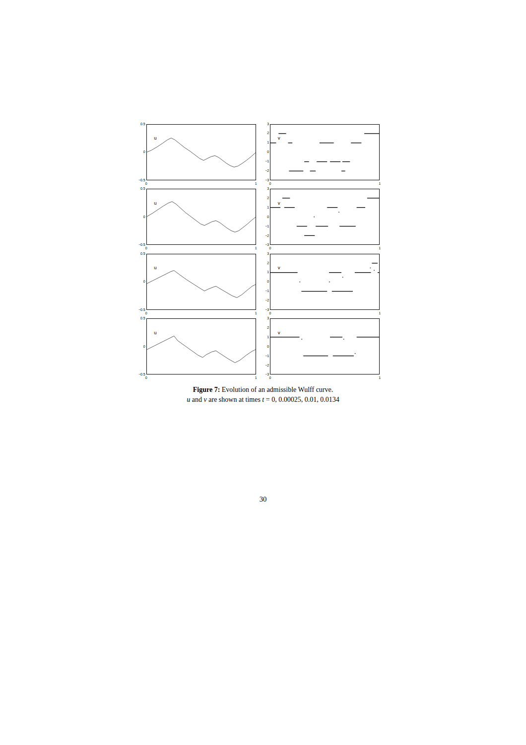u 0.5 0 −0.5 0 1
v 3 2 1 0 −1 −2 −3 0 1
u 0.5 0 −0.5 0 1
v 3 2 1 0 −1 −2 −3 0 1
u 0.5 0 −0.5 0 1
v 3 2 1 0 −1 −2 −3 0 1
u 0.5 0 −0.5 0 1
v 3 2 1 0 −1 −2 −3 0 1
Figure 7: Evolution of an admissible Wulff curve. u and v are shown at times t = 0, 0.00025, 0.01, 0.0134
30